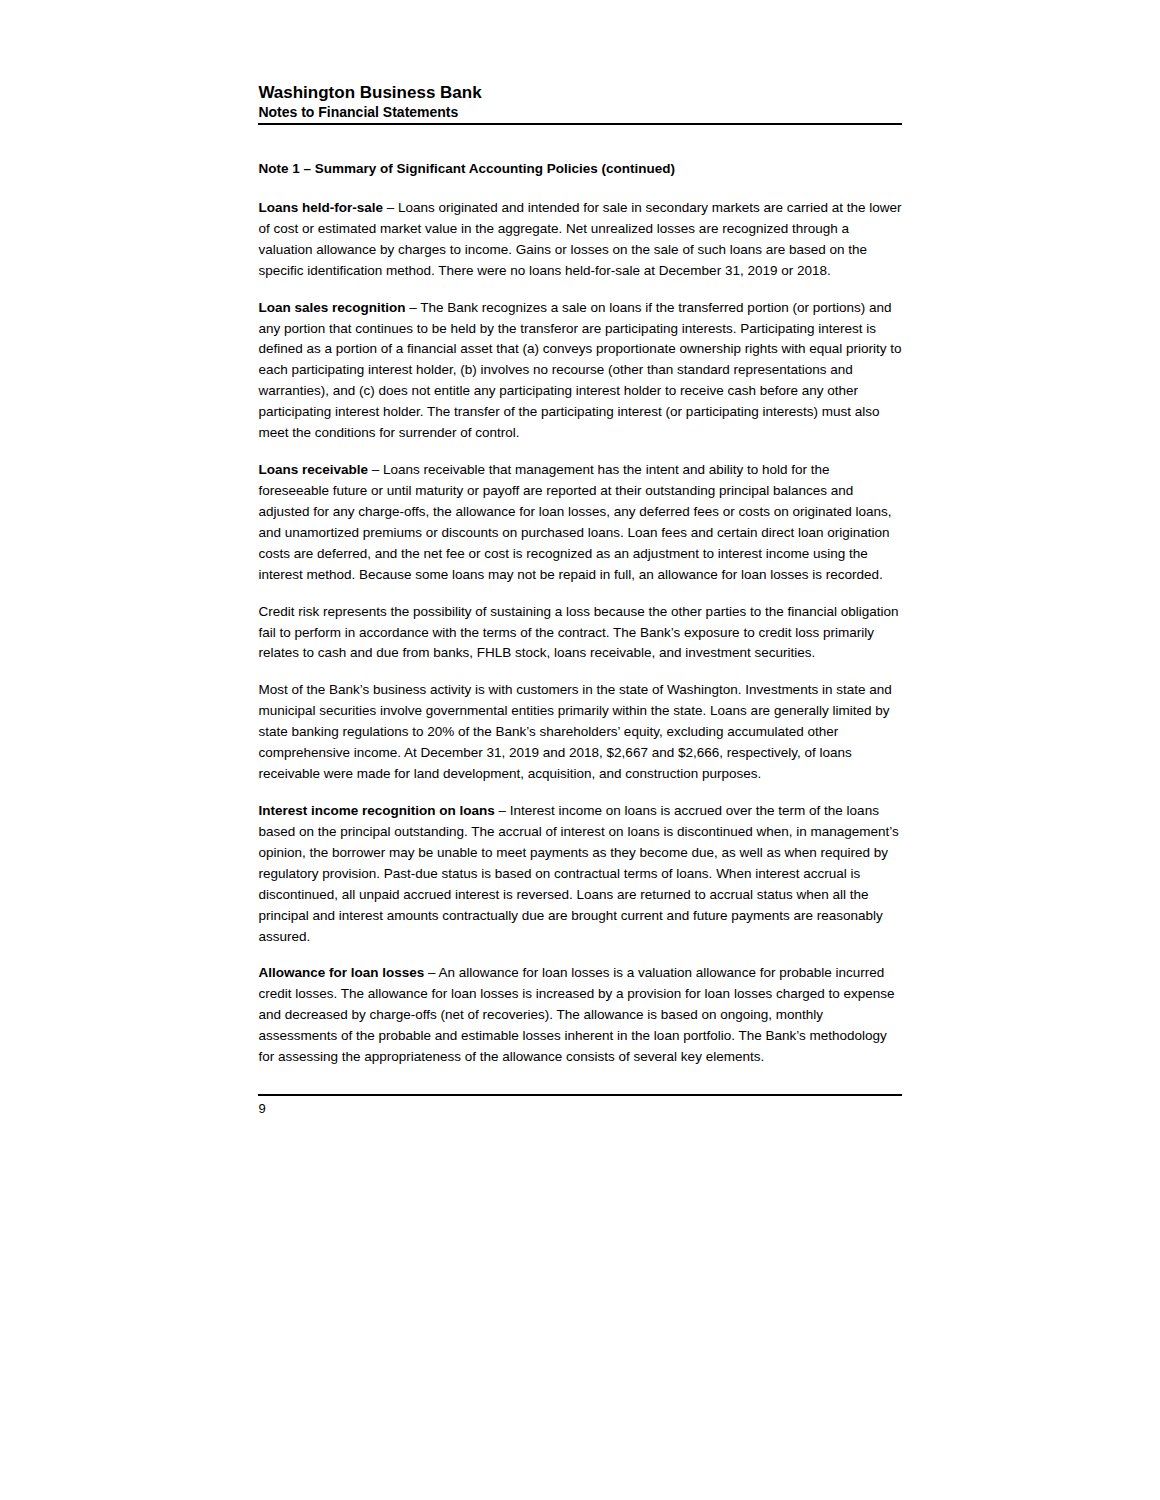Washington Business Bank
Notes to Financial Statements
Note 1 – Summary of Significant Accounting Policies (continued)
Loans held-for-sale – Loans originated and intended for sale in secondary markets are carried at the lower of cost or estimated market value in the aggregate. Net unrealized losses are recognized through a valuation allowance by charges to income. Gains or losses on the sale of such loans are based on the specific identification method. There were no loans held-for-sale at December 31, 2019 or 2018.
Loan sales recognition – The Bank recognizes a sale on loans if the transferred portion (or portions) and any portion that continues to be held by the transferor are participating interests. Participating interest is defined as a portion of a financial asset that (a) conveys proportionate ownership rights with equal priority to each participating interest holder, (b) involves no recourse (other than standard representations and warranties), and (c) does not entitle any participating interest holder to receive cash before any other participating interest holder. The transfer of the participating interest (or participating interests) must also meet the conditions for surrender of control.
Loans receivable – Loans receivable that management has the intent and ability to hold for the foreseeable future or until maturity or payoff are reported at their outstanding principal balances and adjusted for any charge-offs, the allowance for loan losses, any deferred fees or costs on originated loans, and unamortized premiums or discounts on purchased loans. Loan fees and certain direct loan origination costs are deferred, and the net fee or cost is recognized as an adjustment to interest income using the interest method. Because some loans may not be repaid in full, an allowance for loan losses is recorded.
Credit risk represents the possibility of sustaining a loss because the other parties to the financial obligation fail to perform in accordance with the terms of the contract. The Bank’s exposure to credit loss primarily relates to cash and due from banks, FHLB stock, loans receivable, and investment securities.
Most of the Bank’s business activity is with customers in the state of Washington. Investments in state and municipal securities involve governmental entities primarily within the state. Loans are generally limited by state banking regulations to 20% of the Bank’s shareholders’ equity, excluding accumulated other comprehensive income. At December 31, 2019 and 2018, $2,667 and $2,666, respectively, of loans receivable were made for land development, acquisition, and construction purposes.
Interest income recognition on loans – Interest income on loans is accrued over the term of the loans based on the principal outstanding. The accrual of interest on loans is discontinued when, in management’s opinion, the borrower may be unable to meet payments as they become due, as well as when required by regulatory provision. Past-due status is based on contractual terms of loans. When interest accrual is discontinued, all unpaid accrued interest is reversed. Loans are returned to accrual status when all the principal and interest amounts contractually due are brought current and future payments are reasonably assured.
Allowance for loan losses – An allowance for loan losses is a valuation allowance for probable incurred credit losses. The allowance for loan losses is increased by a provision for loan losses charged to expense and decreased by charge-offs (net of recoveries). The allowance is based on ongoing, monthly assessments of the probable and estimable losses inherent in the loan portfolio. The Bank’s methodology for assessing the appropriateness of the allowance consists of several key elements.
9